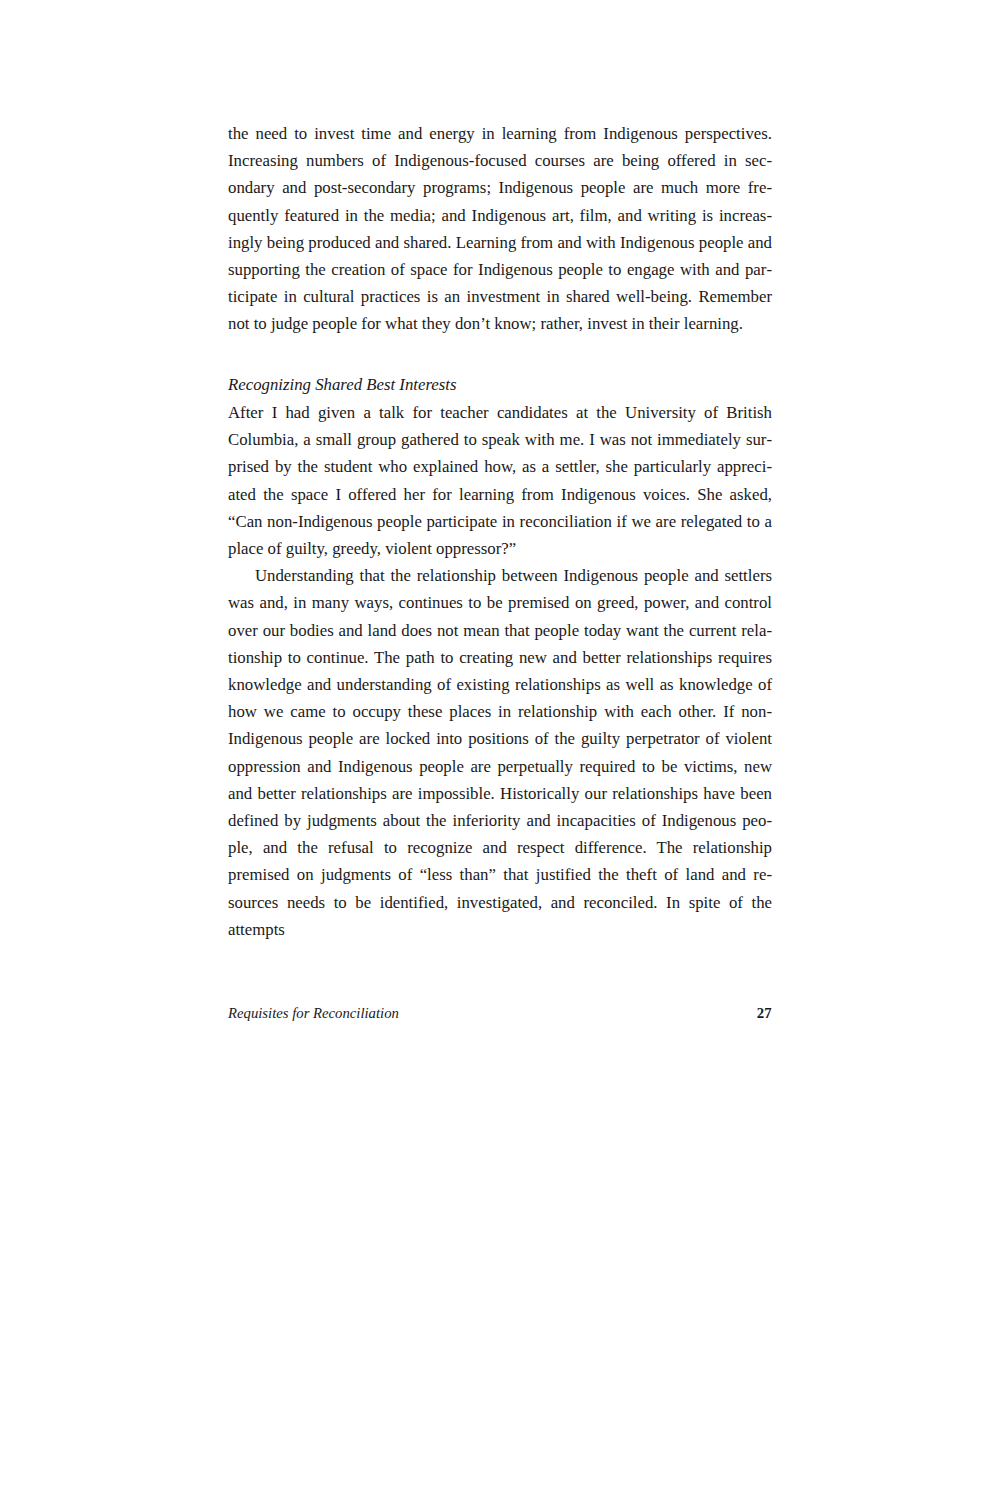the need to invest time and energy in learning from Indigenous perspectives. Increasing numbers of Indigenous-focused courses are being offered in secondary and post-secondary programs; Indigenous people are much more frequently featured in the media; and Indigenous art, film, and writing is increasingly being produced and shared. Learning from and with Indigenous people and supporting the creation of space for Indigenous people to engage with and participate in cultural practices is an investment in shared well-being. Remember not to judge people for what they don’t know; rather, invest in their learning.
Recognizing Shared Best Interests
After I had given a talk for teacher candidates at the University of British Columbia, a small group gathered to speak with me. I was not immediately surprised by the student who explained how, as a settler, she particularly appreciated the space I offered her for learning from Indigenous voices. She asked, “Can non-Indigenous people participate in reconciliation if we are relegated to a place of guilty, greedy, violent oppressor?”
Understanding that the relationship between Indigenous people and settlers was and, in many ways, continues to be premised on greed, power, and control over our bodies and land does not mean that people today want the current relationship to continue. The path to creating new and better relationships requires knowledge and understanding of existing relationships as well as knowledge of how we came to occupy these places in relationship with each other. If non-Indigenous people are locked into positions of the guilty perpetrator of violent oppression and Indigenous people are perpetually required to be victims, new and better relationships are impossible. Historically our relationships have been defined by judgments about the inferiority and incapacities of Indigenous people, and the refusal to recognize and respect difference. The relationship premised on judgments of “less than” that justified the theft of land and resources needs to be identified, investigated, and reconciled. In spite of the attempts
Requisites for Reconciliation 27